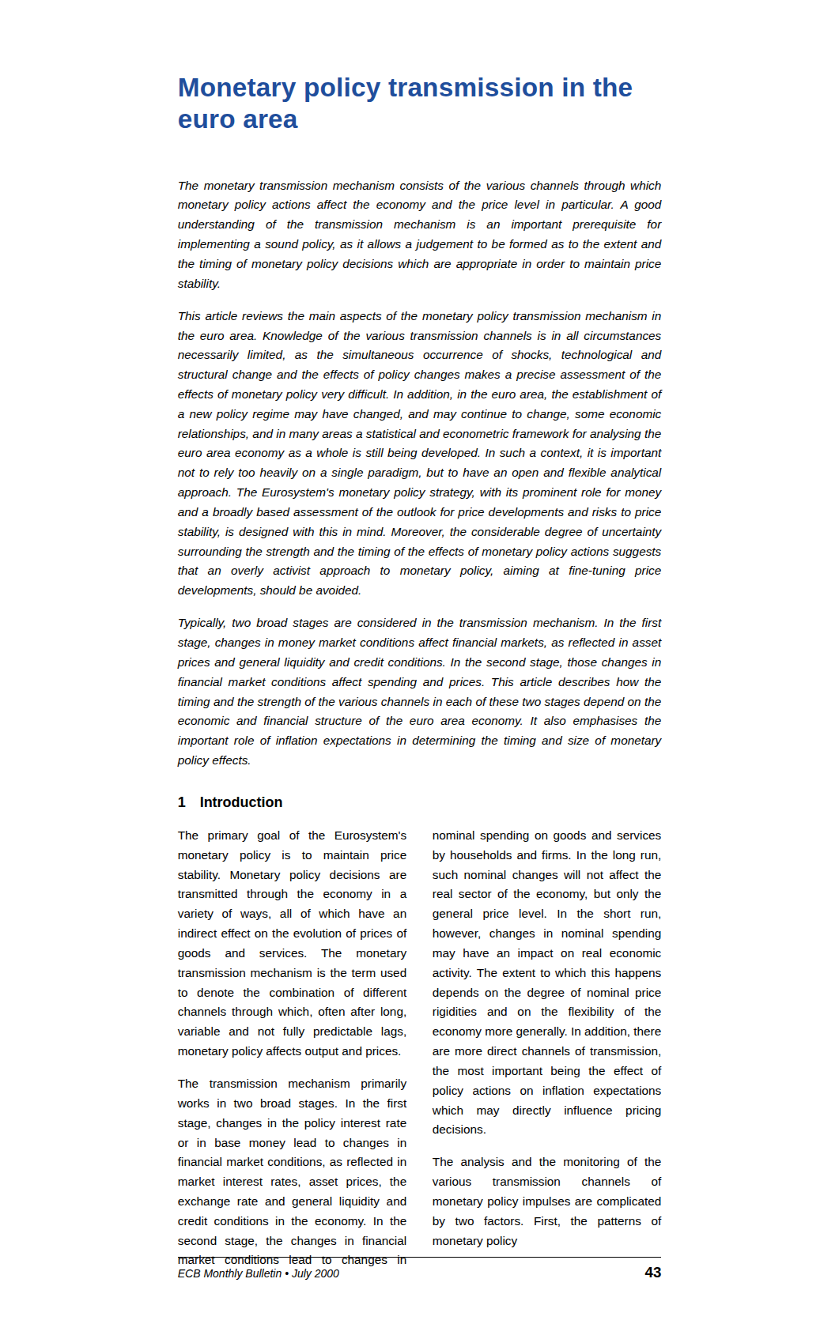Monetary policy transmission in the
euro area
The monetary transmission mechanism consists of the various channels through which monetary policy actions affect the economy and the price level in particular. A good understanding of the transmission mechanism is an important prerequisite for implementing a sound policy, as it allows a judgement to be formed as to the extent and the timing of monetary policy decisions which are appropriate in order to maintain price stability.
This article reviews the main aspects of the monetary policy transmission mechanism in the euro area. Knowledge of the various transmission channels is in all circumstances necessarily limited, as the simultaneous occurrence of shocks, technological and structural change and the effects of policy changes makes a precise assessment of the effects of monetary policy very difficult. In addition, in the euro area, the establishment of a new policy regime may have changed, and may continue to change, some economic relationships, and in many areas a statistical and econometric framework for analysing the euro area economy as a whole is still being developed. In such a context, it is important not to rely too heavily on a single paradigm, but to have an open and flexible analytical approach. The Eurosystem's monetary policy strategy, with its prominent role for money and a broadly based assessment of the outlook for price developments and risks to price stability, is designed with this in mind. Moreover, the considerable degree of uncertainty surrounding the strength and the timing of the effects of monetary policy actions suggests that an overly activist approach to monetary policy, aiming at fine-tuning price developments, should be avoided.
Typically, two broad stages are considered in the transmission mechanism. In the first stage, changes in money market conditions affect financial markets, as reflected in asset prices and general liquidity and credit conditions. In the second stage, those changes in financial market conditions affect spending and prices. This article describes how the timing and the strength of the various channels in each of these two stages depend on the economic and financial structure of the euro area economy. It also emphasises the important role of inflation expectations in determining the timing and size of monetary policy effects.
1 Introduction
The primary goal of the Eurosystem's monetary policy is to maintain price stability. Monetary policy decisions are transmitted through the economy in a variety of ways, all of which have an indirect effect on the evolution of prices of goods and services. The monetary transmission mechanism is the term used to denote the combination of different channels through which, often after long, variable and not fully predictable lags, monetary policy affects output and prices.
The transmission mechanism primarily works in two broad stages. In the first stage, changes in the policy interest rate or in base money lead to changes in financial market conditions, as reflected in market interest rates, asset prices, the exchange rate and general liquidity and credit conditions in the economy. In the second stage, the changes in financial market conditions lead to changes in nominal spending on goods and services by households and firms. In the long run, such nominal changes will not affect the real sector of the economy, but only the general price level. In the short run, however, changes in nominal spending may have an impact on real economic activity. The extent to which this happens depends on the degree of nominal price rigidities and on the flexibility of the economy more generally. In addition, there are more direct channels of transmission, the most important being the effect of policy actions on inflation expectations which may directly influence pricing decisions.
The analysis and the monitoring of the various transmission channels of monetary policy impulses are complicated by two factors. First, the patterns of monetary policy
ECB Monthly Bulletin • July 2000
43